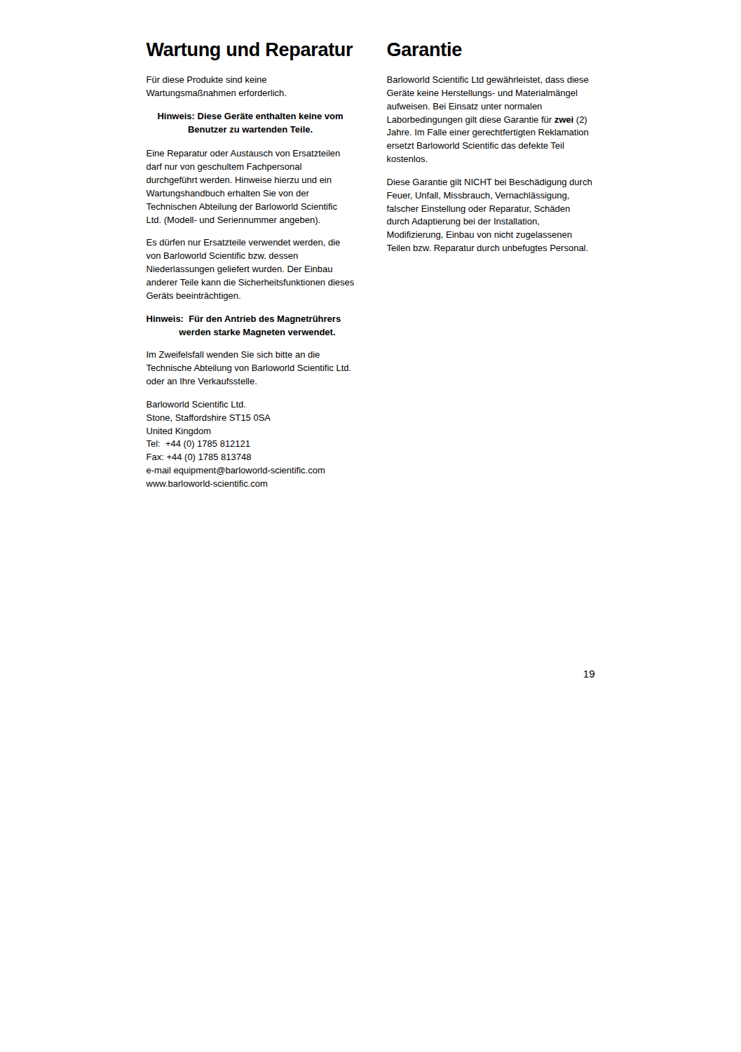Wartung und Reparatur
Für diese Produkte sind keine Wartungsmaßnahmen erforderlich.
Hinweis: Diese Geräte enthalten keine vom Benutzer zu wartenden Teile.
Eine Reparatur oder Austausch von Ersatzteilen darf nur von geschultem Fachpersonal durchgeführt werden. Hinweise hierzu und ein Wartungshandbuch erhalten Sie von der Technischen Abteilung der Barloworld Scientific Ltd. (Modell- und Seriennummer angeben).
Es dürfen nur Ersatzteile verwendet werden, die von Barloworld Scientific bzw. dessen Niederlassungen geliefert wurden. Der Einbau anderer Teile kann die Sicherheitsfunktionen dieses Geräts beeinträchtigen.
Hinweis: Für den Antrieb des Magnetrührers werden starke Magneten verwendet.
Im Zweifelsfall wenden Sie sich bitte an die Technische Abteilung von Barloworld Scientific Ltd. oder an Ihre Verkaufsstelle.
Barloworld Scientific Ltd.
Stone, Staffordshire ST15 0SA
United Kingdom
Tel: +44 (0) 1785 812121
Fax: +44 (0) 1785 813748
e-mail equipment@barloworld-scientific.com
www.barloworld-scientific.com
Garantie
Barloworld Scientific Ltd gewährleistet, dass diese Geräte keine Herstellungs- und Materialmängel aufweisen. Bei Einsatz unter normalen Laborbedingungen gilt diese Garantie für zwei (2) Jahre. Im Falle einer gerechtfertigten Reklamation ersetzt Barloworld Scientific das defekte Teil kostenlos.
Diese Garantie gilt NICHT bei Beschädigung durch Feuer, Unfall, Missbrauch, Vernachlässigung, falscher Einstellung oder Reparatur, Schäden durch Adaptierung bei der Installation, Modifizierung, Einbau von nicht zugelassenen Teilen bzw. Reparatur durch unbefugtes Personal.
19